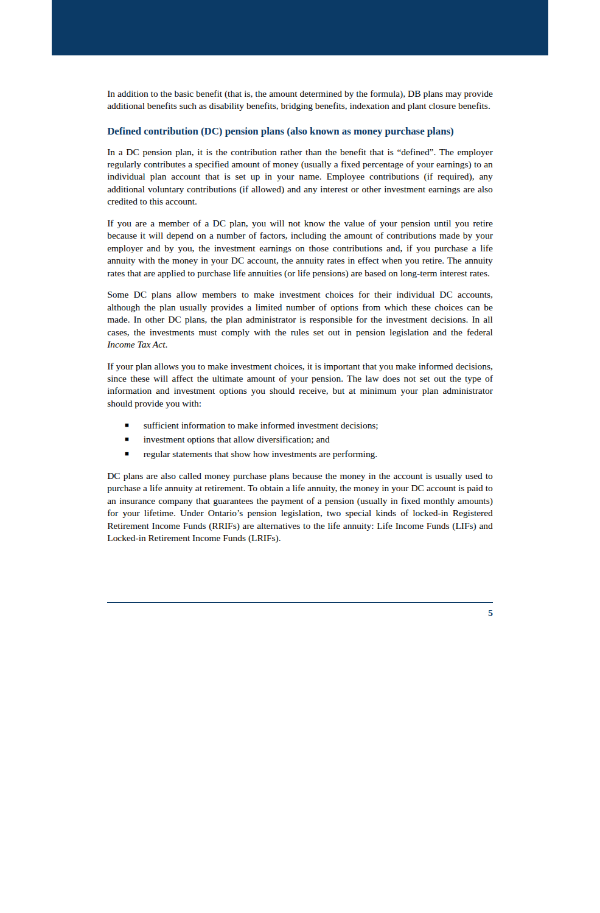In addition to the basic benefit (that is, the amount determined by the formula), DB plans may provide additional benefits such as disability benefits, bridging benefits, indexation and plant closure benefits.
Defined contribution (DC) pension plans (also known as money purchase plans)
In a DC pension plan, it is the contribution rather than the benefit that is “defined”. The employer regularly contributes a specified amount of money (usually a fixed percentage of your earnings) to an individual plan account that is set up in your name. Employee contributions (if required), any additional voluntary contributions (if allowed) and any interest or other investment earnings are also credited to this account.
If you are a member of a DC plan, you will not know the value of your pension until you retire because it will depend on a number of factors, including the amount of contributions made by your employer and by you, the investment earnings on those contributions and, if you purchase a life annuity with the money in your DC account, the annuity rates in effect when you retire. The annuity rates that are applied to purchase life annuities (or life pensions) are based on long-term interest rates.
Some DC plans allow members to make investment choices for their individual DC accounts, although the plan usually provides a limited number of options from which these choices can be made. In other DC plans, the plan administrator is responsible for the investment decisions. In all cases, the investments must comply with the rules set out in pension legislation and the federal Income Tax Act.
If your plan allows you to make investment choices, it is important that you make informed decisions, since these will affect the ultimate amount of your pension. The law does not set out the type of information and investment options you should receive, but at minimum your plan administrator should provide you with:
sufficient information to make informed investment decisions;
investment options that allow diversification; and
regular statements that show how investments are performing.
DC plans are also called money purchase plans because the money in the account is usually used to purchase a life annuity at retirement. To obtain a life annuity, the money in your DC account is paid to an insurance company that guarantees the payment of a pension (usually in fixed monthly amounts) for your lifetime. Under Ontario’s pension legislation, two special kinds of locked-in Registered Retirement Income Funds (RRIFs) are alternatives to the life annuity: Life Income Funds (LIFs) and Locked-in Retirement Income Funds (LRIFs).
5